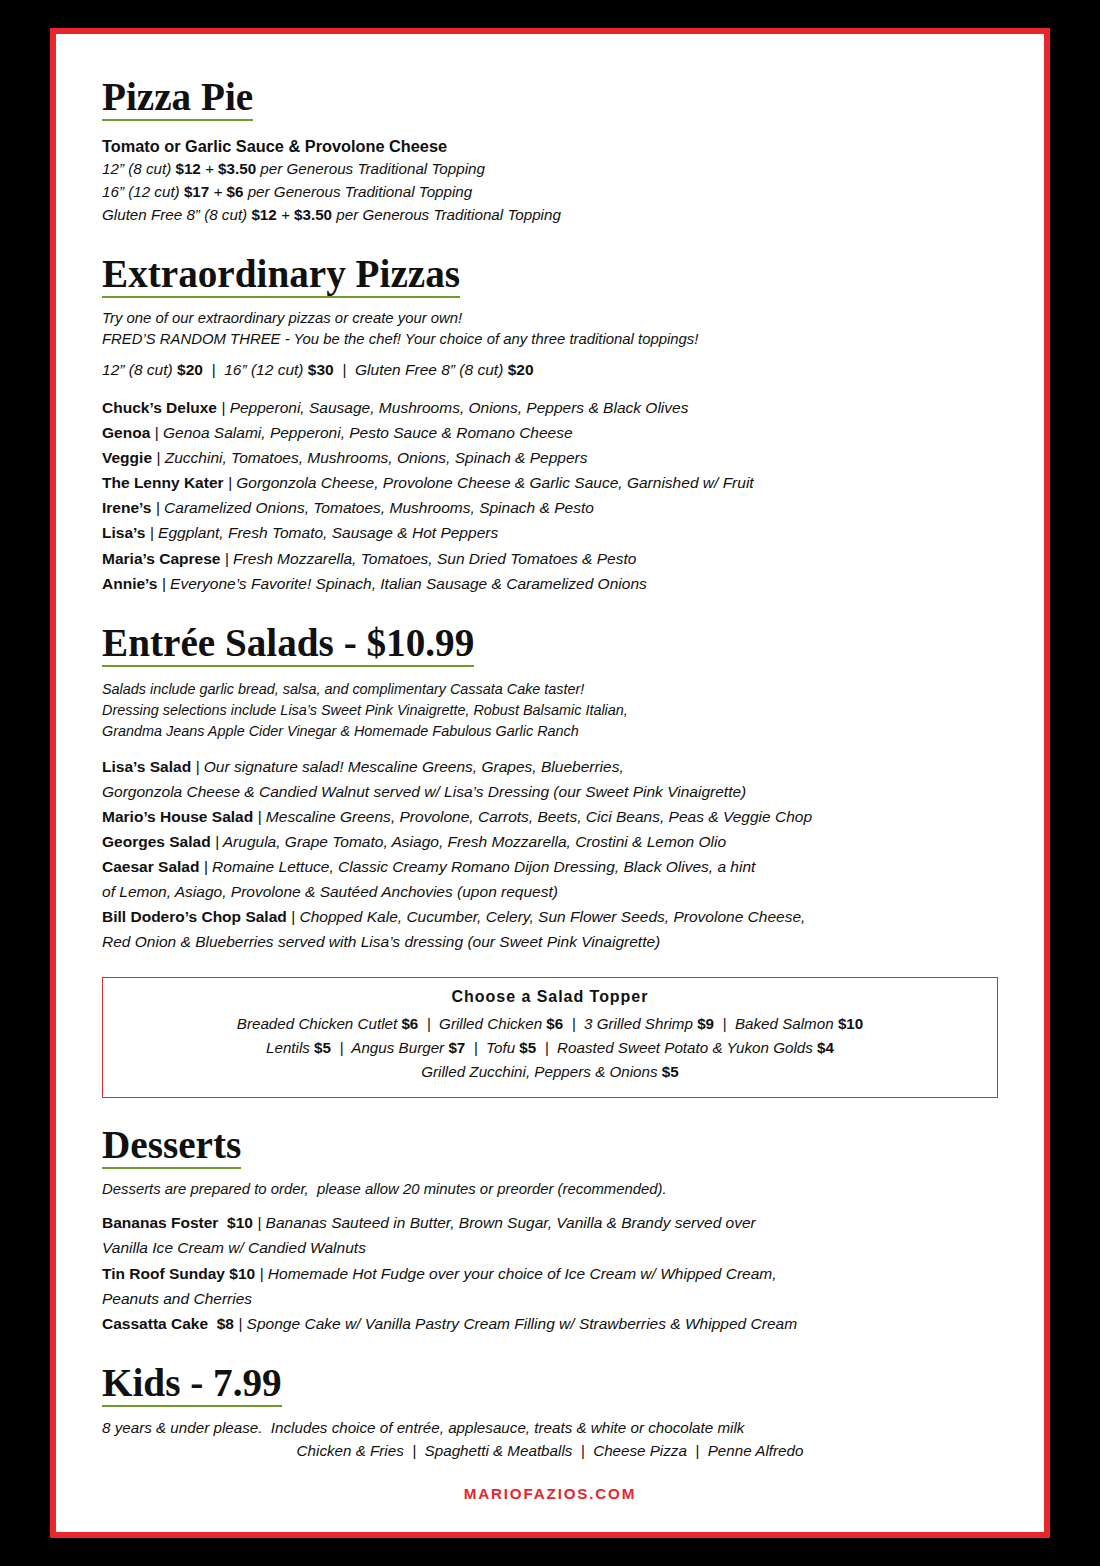Pizza Pie
Tomato or Garlic Sauce & Provolone Cheese
12” (8 cut) $12 + $3.50 per Generous Traditional Topping
16” (12 cut) $17 + $6 per Generous Traditional Topping
Gluten Free 8” (8 cut) $12 + $3.50 per Generous Traditional Topping
Extraordinary Pizzas
Try one of our extraordinary pizzas or create your own!
FRED’S RANDOM THREE - You be the chef! Your choice of any three traditional toppings!
12” (8 cut) $20 | 16” (12 cut) $30 | Gluten Free 8” (8 cut) $20
Chuck’s Deluxe | Pepperoni, Sausage, Mushrooms, Onions, Peppers & Black Olives
Genoa | Genoa Salami, Pepperoni, Pesto Sauce & Romano Cheese
Veggie | Zucchini, Tomatoes, Mushrooms, Onions, Spinach & Peppers
The Lenny Kater | Gorgonzola Cheese, Provolone Cheese & Garlic Sauce, Garnished w/ Fruit
Irene’s | Caramelized Onions, Tomatoes, Mushrooms, Spinach & Pesto
Lisa’s | Eggplant, Fresh Tomato, Sausage & Hot Peppers
Maria’s Caprese | Fresh Mozzarella, Tomatoes, Sun Dried Tomatoes & Pesto
Annie’s | Everyone’s Favorite! Spinach, Italian Sausage & Caramelized Onions
Entrée Salads - $10.99
Salads include garlic bread, salsa, and complimentary Cassata Cake taster!
Dressing selections include Lisa’s Sweet Pink Vinaigrette, Robust Balsamic Italian,
Grandma Jeans Apple Cider Vinegar & Homemade Fabulous Garlic Ranch
Lisa’s Salad | Our signature salad! Mescaline Greens, Grapes, Blueberries,
Gorgonzola Cheese & Candied Walnut served w/ Lisa’s Dressing (our Sweet Pink Vinaigrette)
Mario’s House Salad | Mescaline Greens, Provolone, Carrots, Beets, Cici Beans, Peas & Veggie Chop
Georges Salad | Arugula, Grape Tomato, Asiago, Fresh Mozzarella, Crostini & Lemon Olio
Caesar Salad | Romaine Lettuce, Classic Creamy Romano Dijon Dressing, Black Olives, a hint
of Lemon, Asiago, Provolone & Sautéed Anchovies (upon request)
Bill Dodero’s Chop Salad | Chopped Kale, Cucumber, Celery, Sun Flower Seeds, Provolone Cheese,
Red Onion & Blueberries served with Lisa’s dressing (our Sweet Pink Vinaigrette)
Choose a Salad Topper
Breaded Chicken Cutlet $6 | Grilled Chicken $6 | 3 Grilled Shrimp $9 | Baked Salmon $10
Lentils $5 | Angus Burger $7 | Tofu $5 | Roasted Sweet Potato & Yukon Golds $4
Grilled Zucchini, Peppers & Onions $5
Desserts
Desserts are prepared to order, please allow 20 minutes or preorder (recommended).
Bananas Foster $10 | Bananas Sauteed in Butter, Brown Sugar, Vanilla & Brandy served over
Vanilla Ice Cream w/ Candied Walnuts
Tin Roof Sunday $10 | Homemade Hot Fudge over your choice of Ice Cream w/ Whipped Cream,
Peanuts and Cherries
Cassatta Cake $8 | Sponge Cake w/ Vanilla Pastry Cream Filling w/ Strawberries & Whipped Cream
Kids - 7.99
8 years & under please. Includes choice of entrée, applesauce, treats & white or chocolate milk
Chicken & Fries | Spaghetti & Meatballs | Cheese Pizza | Penne Alfredo
MARIOFAZIOS.COM